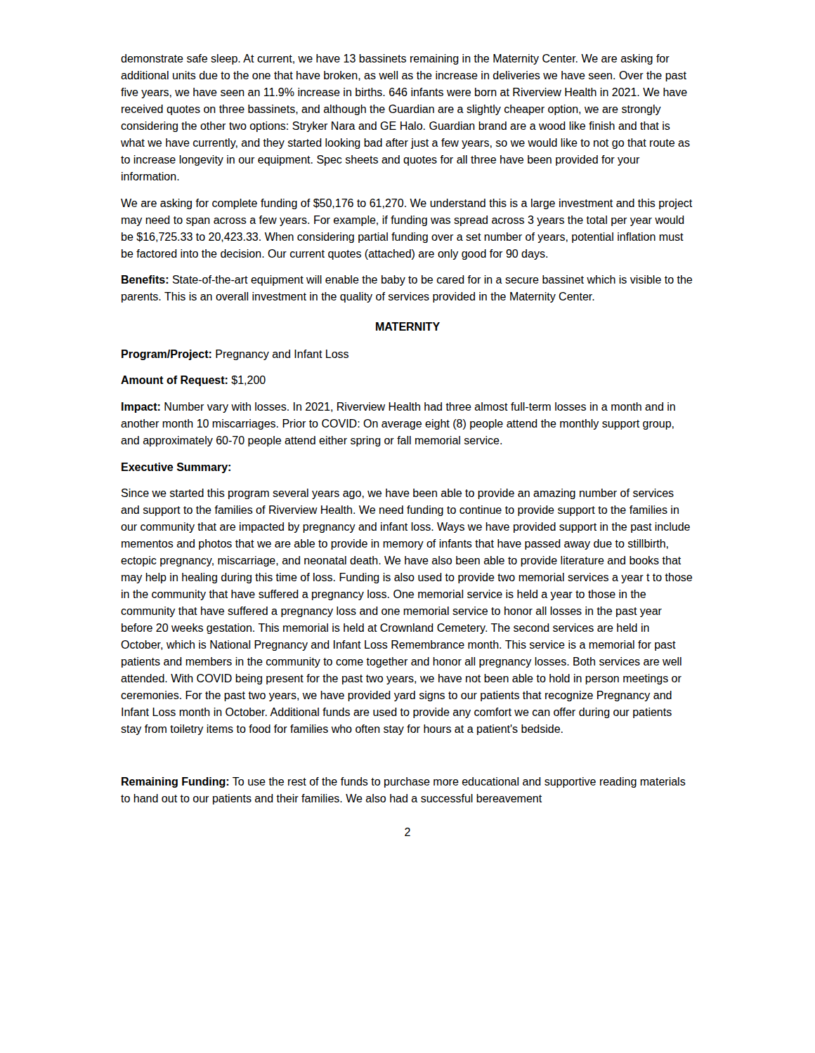demonstrate safe sleep. At current, we have 13 bassinets remaining in the Maternity Center. We are asking for additional units due to the one that have broken, as well as the increase in deliveries we have seen. Over the past five years, we have seen an 11.9% increase in births. 646 infants were born at Riverview Health in 2021. We have received quotes on three bassinets, and although the Guardian are a slightly cheaper option, we are strongly considering the other two options: Stryker Nara and GE Halo. Guardian brand are a wood like finish and that is what we have currently, and they started looking bad after just a few years, so we would like to not go that route as to increase longevity in our equipment. Spec sheets and quotes for all three have been provided for your information.
We are asking for complete funding of $50,176 to 61,270. We understand this is a large investment and this project may need to span across a few years. For example, if funding was spread across 3 years the total per year would be $16,725.33 to 20,423.33. When considering partial funding over a set number of years, potential inflation must be factored into the decision. Our current quotes (attached) are only good for 90 days.
Benefits: State-of-the-art equipment will enable the baby to be cared for in a secure bassinet which is visible to the parents. This is an overall investment in the quality of services provided in the Maternity Center.
MATERNITY
Program/Project: Pregnancy and Infant Loss
Amount of Request: $1,200
Impact: Number vary with losses. In 2021, Riverview Health had three almost full-term losses in a month and in another month 10 miscarriages. Prior to COVID: On average eight (8) people attend the monthly support group, and approximately 60-70 people attend either spring or fall memorial service.
Executive Summary:
Since we started this program several years ago, we have been able to provide an amazing number of services and support to the families of Riverview Health. We need funding to continue to provide support to the families in our community that are impacted by pregnancy and infant loss. Ways we have provided support in the past include mementos and photos that we are able to provide in memory of infants that have passed away due to stillbirth, ectopic pregnancy, miscarriage, and neonatal death. We have also been able to provide literature and books that may help in healing during this time of loss. Funding is also used to provide two memorial services a year t to those in the community that have suffered a pregnancy loss. One memorial service is held a year to those in the community that have suffered a pregnancy loss and one memorial service to honor all losses in the past year before 20 weeks gestation. This memorial is held at Crownland Cemetery. The second services are held in October, which is National Pregnancy and Infant Loss Remembrance month. This service is a memorial for past patients and members in the community to come together and honor all pregnancy losses. Both services are well attended. With COVID being present for the past two years, we have not been able to hold in person meetings or ceremonies. For the past two years, we have provided yard signs to our patients that recognize Pregnancy and Infant Loss month in October. Additional funds are used to provide any comfort we can offer during our patients stay from toiletry items to food for families who often stay for hours at a patient's bedside.
Remaining Funding: To use the rest of the funds to purchase more educational and supportive reading materials to hand out to our patients and their families. We also had a successful bereavement
2